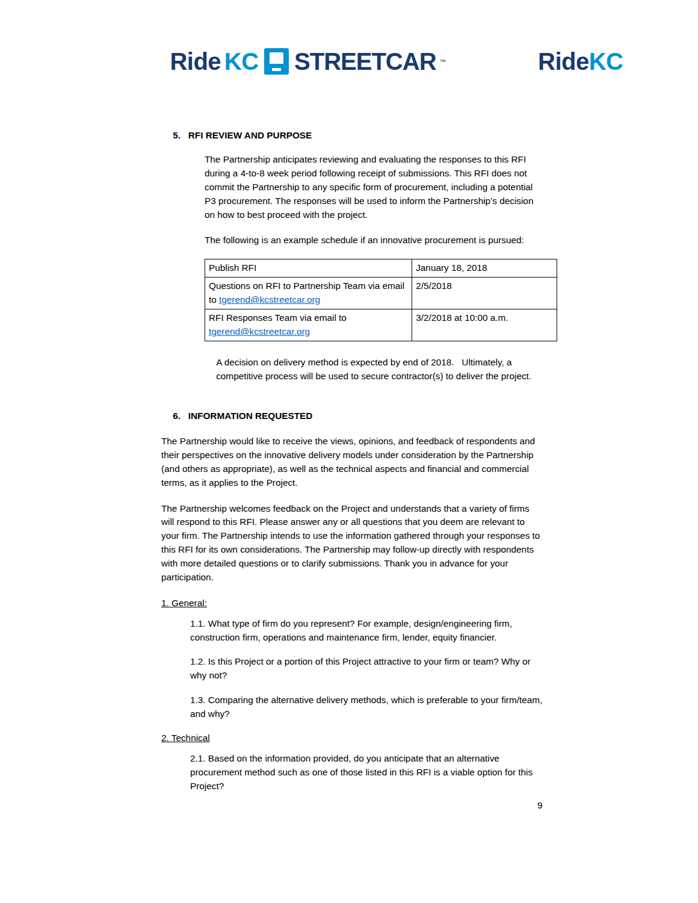Ride KC STREETCAR™
Ride KC
5. RFI REVIEW AND PURPOSE
The Partnership anticipates reviewing and evaluating the responses to this RFI during a 4-to-8 week period following receipt of submissions. This RFI does not commit the Partnership to any specific form of procurement, including a potential P3 procurement. The responses will be used to inform the Partnership’s decision on how to best proceed with the project.
The following is an example schedule if an innovative procurement is pursued:
| Publish RFI | January 18, 2018 |
| Questions on RFI to Partnership Team via email to tgerend@kcstreetcar.org | 2/5/2018 |
| RFI Responses Team via email to tgerend@kcstreetcar.org | 3/2/2018 at 10:00 a.m. |
A decision on delivery method is expected by end of 2018. Ultimately, a competitive process will be used to secure contractor(s) to deliver the project.
6. INFORMATION REQUESTED
The Partnership would like to receive the views, opinions, and feedback of respondents and their perspectives on the innovative delivery models under consideration by the Partnership (and others as appropriate), as well as the technical aspects and financial and commercial terms, as it applies to the Project.
The Partnership welcomes feedback on the Project and understands that a variety of firms will respond to this RFI. Please answer any or all questions that you deem are relevant to your firm. The Partnership intends to use the information gathered through your responses to this RFI for its own considerations. The Partnership may follow-up directly with respondents with more detailed questions or to clarify submissions. Thank you in advance for your participation.
1. General:
1.1. What type of firm do you represent? For example, design/engineering firm, construction firm, operations and maintenance firm, lender, equity financier.
1.2. Is this Project or a portion of this Project attractive to your firm or team? Why or why not?
1.3. Comparing the alternative delivery methods, which is preferable to your firm/team, and why?
2. Technical
2.1. Based on the information provided, do you anticipate that an alternative procurement method such as one of those listed in this RFI is a viable option for this Project?
9